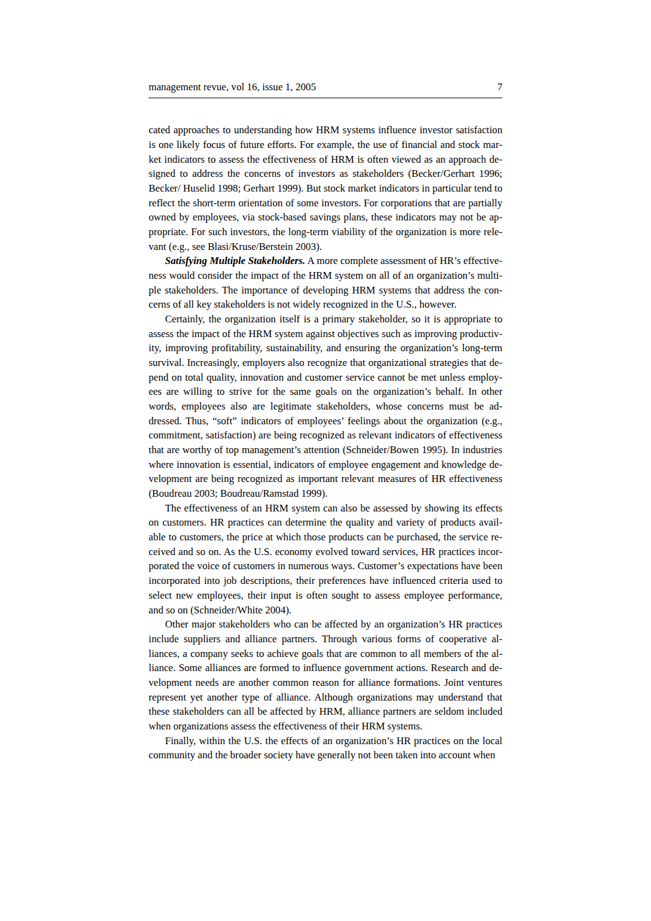management revue, vol 16, issue 1, 2005 7
cated approaches to understanding how HRM systems influence investor satisfaction is one likely focus of future efforts. For example, the use of financial and stock market indicators to assess the effectiveness of HRM is often viewed as an approach designed to address the concerns of investors as stakeholders (Becker/Gerhart 1996; Becker/ Huselid 1998; Gerhart 1999). But stock market indicators in particular tend to reflect the short-term orientation of some investors. For corporations that are partially owned by employees, via stock-based savings plans, these indicators may not be appropriate. For such investors, the long-term viability of the organization is more relevant (e.g., see Blasi/Kruse/Berstein 2003).
Satisfying Multiple Stakeholders. A more complete assessment of HR’s effectiveness would consider the impact of the HRM system on all of an organization’s multiple stakeholders. The importance of developing HRM systems that address the concerns of all key stakeholders is not widely recognized in the U.S., however.
Certainly, the organization itself is a primary stakeholder, so it is appropriate to assess the impact of the HRM system against objectives such as improving productivity, improving profitability, sustainability, and ensuring the organization’s long-term survival. Increasingly, employers also recognize that organizational strategies that depend on total quality, innovation and customer service cannot be met unless employees are willing to strive for the same goals on the organization’s behalf. In other words, employees also are legitimate stakeholders, whose concerns must be addressed. Thus, “soft” indicators of employees’ feelings about the organization (e.g., commitment, satisfaction) are being recognized as relevant indicators of effectiveness that are worthy of top management’s attention (Schneider/Bowen 1995). In industries where innovation is essential, indicators of employee engagement and knowledge development are being recognized as important relevant measures of HR effectiveness (Boudreau 2003; Boudreau/Ramstad 1999).
The effectiveness of an HRM system can also be assessed by showing its effects on customers. HR practices can determine the quality and variety of products available to customers, the price at which those products can be purchased, the service received and so on. As the U.S. economy evolved toward services, HR practices incorporated the voice of customers in numerous ways. Customer’s expectations have been incorporated into job descriptions, their preferences have influenced criteria used to select new employees, their input is often sought to assess employee performance, and so on (Schneider/White 2004).
Other major stakeholders who can be affected by an organization’s HR practices include suppliers and alliance partners. Through various forms of cooperative alliances, a company seeks to achieve goals that are common to all members of the alliance. Some alliances are formed to influence government actions. Research and development needs are another common reason for alliance formations. Joint ventures represent yet another type of alliance. Although organizations may understand that these stakeholders can all be affected by HRM, alliance partners are seldom included when organizations assess the effectiveness of their HRM systems.
Finally, within the U.S. the effects of an organization’s HR practices on the local community and the broader society have generally not been taken into account when